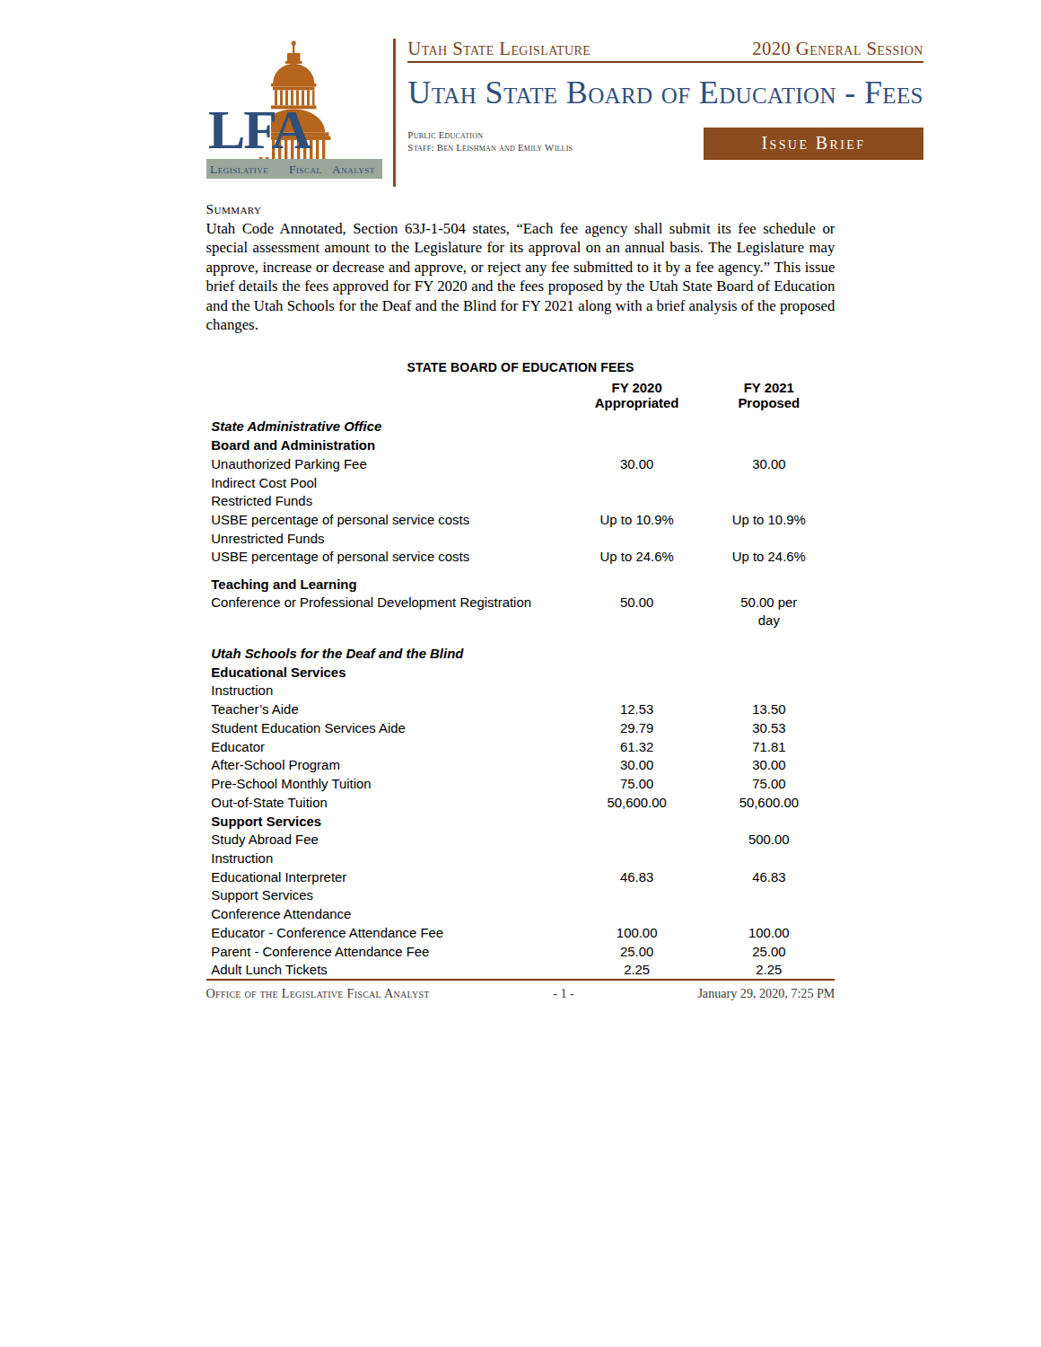LFA Legislative Fiscal Analyst
Utah State Legislature 2020 General Session
Utah State Board of Education - Fees
Public Education
Staff: Ben Leishman and Emily Willis
Issue Brief
Summary
Utah Code Annotated, Section 63J-1-504 states, “Each fee agency shall submit its fee schedule or special assessment amount to the Legislature for its approval on an annual basis. The Legislature may approve, increase or decrease and approve, or reject any fee submitted to it by a fee agency.” This issue brief details the fees approved for FY 2020 and the fees proposed by the Utah State Board of Education and the Utah Schools for the Deaf and the Blind for FY 2021 along with a brief analysis of the proposed changes.
STATE BOARD OF EDUCATION FEES
| | FY 2020 Appropriated | FY 2021 Proposed |
| --- | --- | --- |
| State Administrative Office | | |
| Board and Administration | | |
| Unauthorized Parking Fee | 30.00 | 30.00 |
| Indirect Cost Pool | | |
| Restricted Funds | | |
| USBE percentage of personal service costs | Up to 10.9% | Up to 10.9% |
| Unrestricted Funds | | |
| USBE percentage of personal service costs | Up to 24.6% | Up to 24.6% |
| Teaching and Learning | | |
| Conference or Professional Development Registration | 50.00 | 50.00 per day |
| Utah Schools for the Deaf and the Blind | | |
| Educational Services | | |
| Instruction | | |
| Teacher’s Aide | 12.53 | 13.50 |
| Student Education Services Aide | 29.79 | 30.53 |
| Educator | 61.32 | 71.81 |
| After-School Program | 30.00 | 30.00 |
| Pre-School Monthly Tuition | 75.00 | 75.00 |
| Out-of-State Tuition | 50,600.00 | 50,600.00 |
| Support Services | | |
| Study Abroad Fee | | 500.00 |
| Instruction | | |
| Educational Interpreter | 46.83 | 46.83 |
| Support Services | | |
| Conference Attendance | | |
| Educator - Conference Attendance Fee | 100.00 | 100.00 |
| Parent - Conference Attendance Fee | 25.00 | 25.00 |
| Adult Lunch Tickets | 2.25 | 2.25 |
Office of the Legislative Fiscal Analyst
- 1 -
January 29, 2020, 7:25 PM